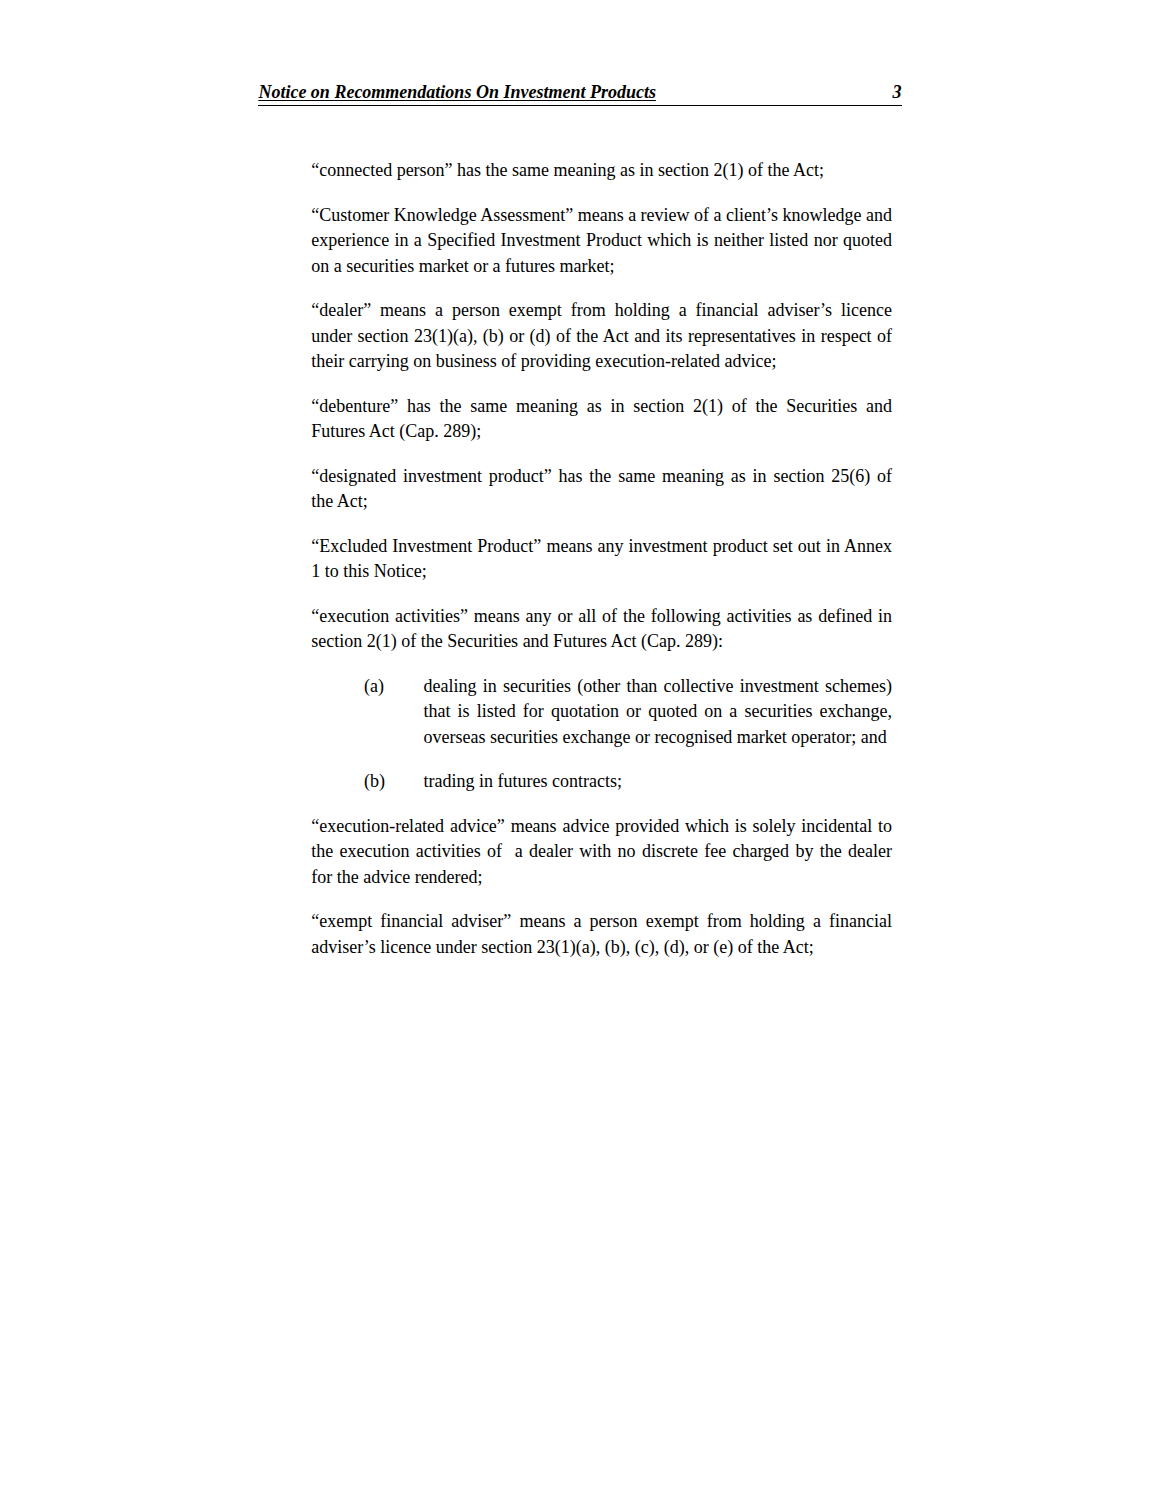Notice on Recommendations On Investment Products 3
“connected person” has the same meaning as in section 2(1) of the Act;
“Customer Knowledge Assessment” means a review of a client’s knowledge and experience in a Specified Investment Product which is neither listed nor quoted on a securities market or a futures market;
“dealer” means a person exempt from holding a financial adviser’s licence under section 23(1)(a), (b) or (d) of the Act and its representatives in respect of their carrying on business of providing execution-related advice;
“debenture” has the same meaning as in section 2(1) of the Securities and Futures Act (Cap. 289);
“designated investment product” has the same meaning as in section 25(6) of the Act;
“Excluded Investment Product” means any investment product set out in Annex 1 to this Notice;
“execution activities” means any or all of the following activities as defined in section 2(1) of the Securities and Futures Act (Cap. 289):
(a) dealing in securities (other than collective investment schemes) that is listed for quotation or quoted on a securities exchange, overseas securities exchange or recognised market operator; and
(b) trading in futures contracts;
“execution-related advice” means advice provided which is solely incidental to the execution activities of a dealer with no discrete fee charged by the dealer for the advice rendered;
“exempt financial adviser” means a person exempt from holding a financial adviser’s licence under section 23(1)(a), (b), (c), (d), or (e) of the Act;